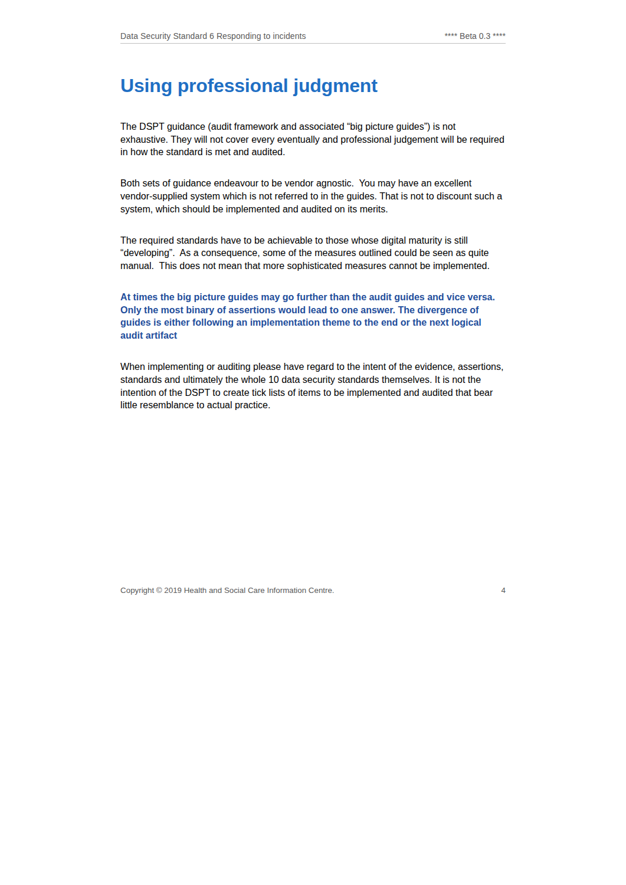Data Security Standard 6 Responding to incidents **** Beta 0.3 ****
Using professional judgment
The DSPT guidance (audit framework and associated “big picture guides”) is not exhaustive. They will not cover every eventually and professional judgement will be required in how the standard is met and audited.
Both sets of guidance endeavour to be vendor agnostic. You may have an excellent vendor-supplied system which is not referred to in the guides. That is not to discount such a system, which should be implemented and audited on its merits.
The required standards have to be achievable to those whose digital maturity is still “developing”. As a consequence, some of the measures outlined could be seen as quite manual. This does not mean that more sophisticated measures cannot be implemented.
At times the big picture guides may go further than the audit guides and vice versa. Only the most binary of assertions would lead to one answer. The divergence of guides is either following an implementation theme to the end or the next logical audit artifact
When implementing or auditing please have regard to the intent of the evidence, assertions, standards and ultimately the whole 10 data security standards themselves. It is not the intention of the DSPT to create tick lists of items to be implemented and audited that bear little resemblance to actual practice.
Copyright © 2019 Health and Social Care Information Centre. 4